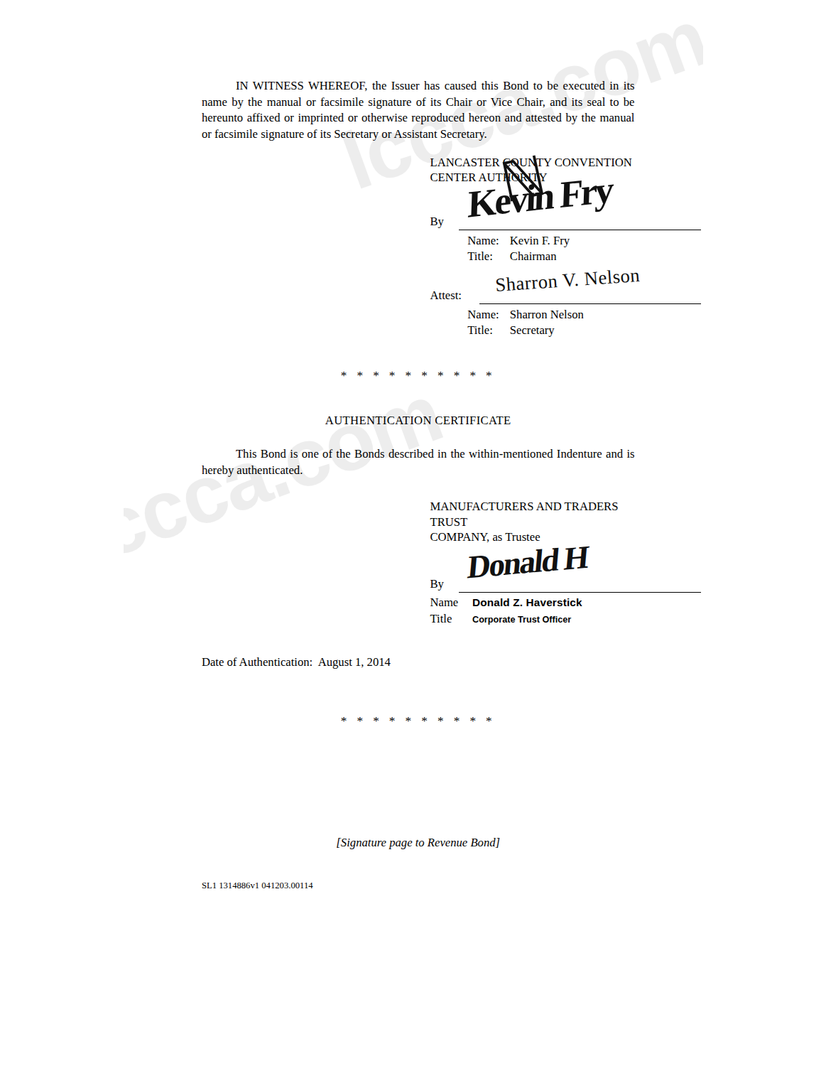lccca.com
lccca.com
IN WITNESS WHEREOF, the Issuer has caused this Bond to be executed in its name by the manual or facsimile signature of its Chair or Vice Chair, and its seal to be hereunto affixed or imprinted or otherwise reproduced hereon and attested by the manual or facsimile signature of its Secretary or Assistant Secretary.
LANCASTER COUNTY CONVENTION
CENTER AUTHORITY
ℕ Kevin Fry By
Name: Kevin F. Fry
Title: Chairman
Sharron V. Nelson Attest:
Name: Sharron Nelson
Title: Secretary
* * * * * * * * * *
AUTHENTICATION CERTIFICATE
This Bond is one of the Bonds described in the within-mentioned Indenture and is hereby authenticated.
MANUFACTURERS AND TRADERS TRUST
COMPANY, as Trustee
Donald H By
Name Donald Z. Haverstick
Title Corporate Trust Officer
Date of Authentication: August 1, 2014
* * * * * * * * * *
[Signature page to Revenue Bond]
SL1 1314886v1 041203.00114